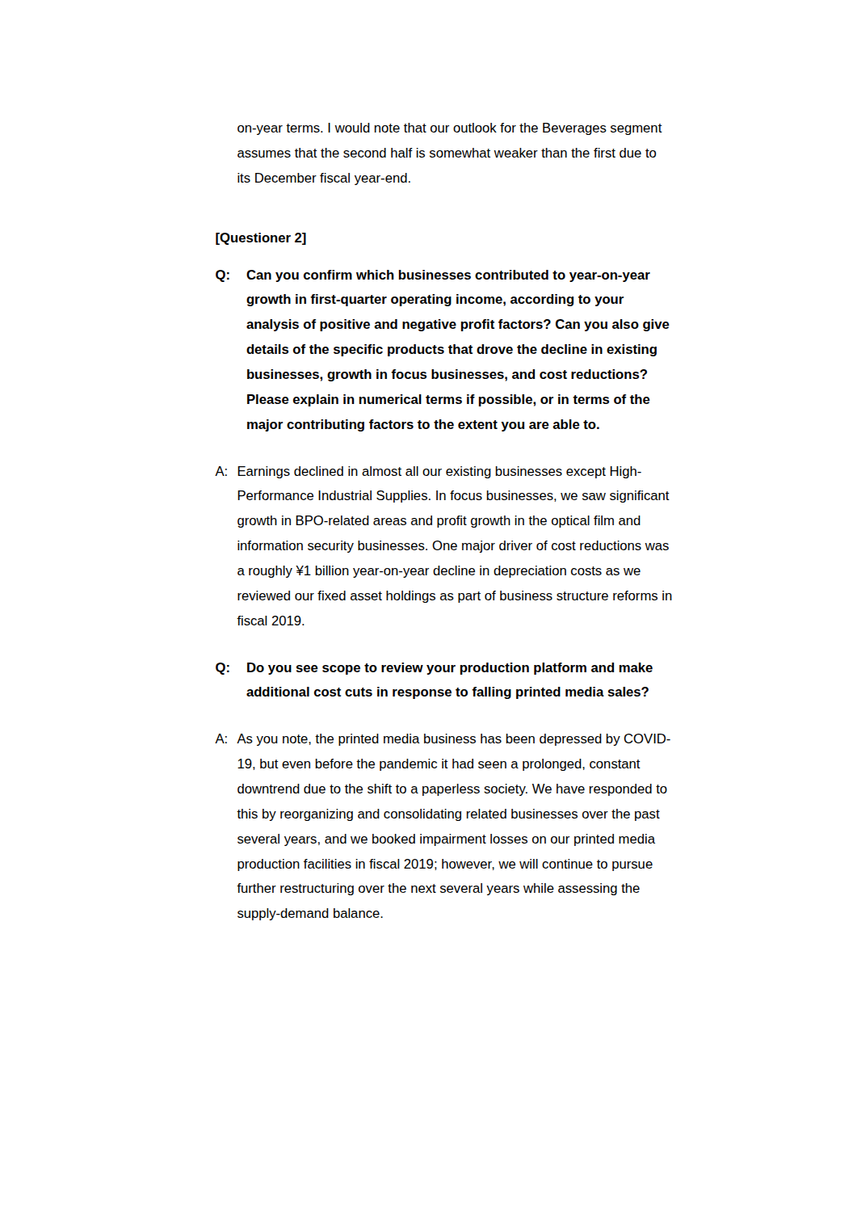on-year terms. I would note that our outlook for the Beverages segment assumes that the second half is somewhat weaker than the first due to its December fiscal year-end.
[Questioner 2]
Q:
Can you confirm which businesses contributed to year-on-year growth in first-quarter operating income, according to your analysis of positive and negative profit factors? Can you also give details of the specific products that drove the decline in existing businesses, growth in focus businesses, and cost reductions? Please explain in numerical terms if possible, or in terms of the major contributing factors to the extent you are able to.
A:
Earnings declined in almost all our existing businesses except High-Performance Industrial Supplies. In focus businesses, we saw significant growth in BPO-related areas and profit growth in the optical film and information security businesses. One major driver of cost reductions was a roughly ¥1 billion year-on-year decline in depreciation costs as we reviewed our fixed asset holdings as part of business structure reforms in fiscal 2019.
Q:
Do you see scope to review your production platform and make additional cost cuts in response to falling printed media sales?
A:
As you note, the printed media business has been depressed by COVID-19, but even before the pandemic it had seen a prolonged, constant downtrend due to the shift to a paperless society. We have responded to this by reorganizing and consolidating related businesses over the past several years, and we booked impairment losses on our printed media production facilities in fiscal 2019; however, we will continue to pursue further restructuring over the next several years while assessing the supply-demand balance.